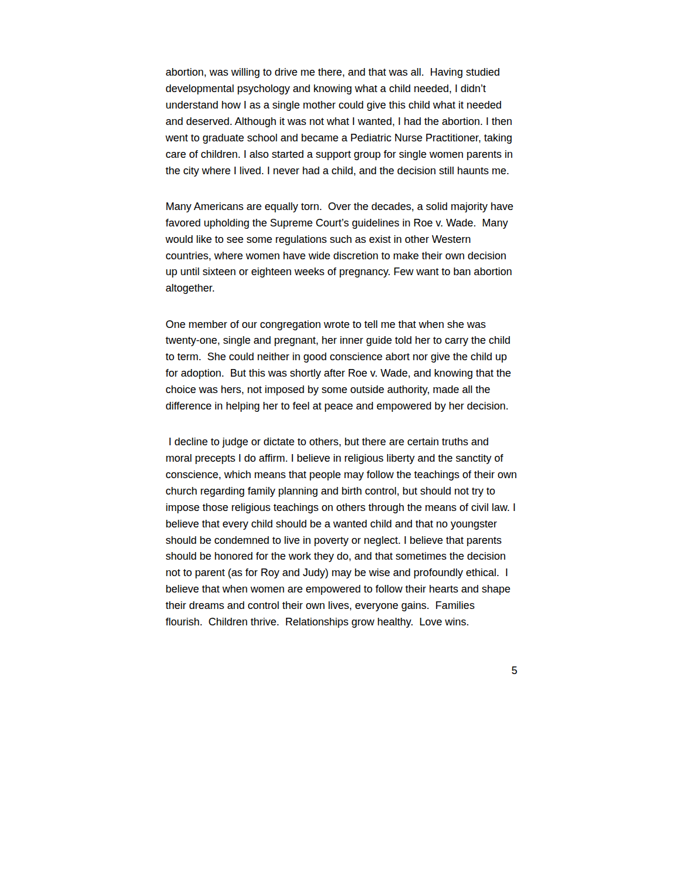abortion, was willing to drive me there, and that was all. Having studied developmental psychology and knowing what a child needed, I didn’t understand how I as a single mother could give this child what it needed and deserved. Although it was not what I wanted, I had the abortion. I then went to graduate school and became a Pediatric Nurse Practitioner, taking care of children. I also started a support group for single women parents in the city where I lived. I never had a child, and the decision still haunts me.
Many Americans are equally torn. Over the decades, a solid majority have favored upholding the Supreme Court’s guidelines in Roe v. Wade. Many would like to see some regulations such as exist in other Western countries, where women have wide discretion to make their own decision up until sixteen or eighteen weeks of pregnancy. Few want to ban abortion altogether.
One member of our congregation wrote to tell me that when she was twenty-one, single and pregnant, her inner guide told her to carry the child to term. She could neither in good conscience abort nor give the child up for adoption. But this was shortly after Roe v. Wade, and knowing that the choice was hers, not imposed by some outside authority, made all the difference in helping her to feel at peace and empowered by her decision.
I decline to judge or dictate to others, but there are certain truths and moral precepts I do affirm. I believe in religious liberty and the sanctity of conscience, which means that people may follow the teachings of their own church regarding family planning and birth control, but should not try to impose those religious teachings on others through the means of civil law. I believe that every child should be a wanted child and that no youngster should be condemned to live in poverty or neglect. I believe that parents should be honored for the work they do, and that sometimes the decision not to parent (as for Roy and Judy) may be wise and profoundly ethical. I believe that when women are empowered to follow their hearts and shape their dreams and control their own lives, everyone gains. Families flourish. Children thrive. Relationships grow healthy. Love wins.
5